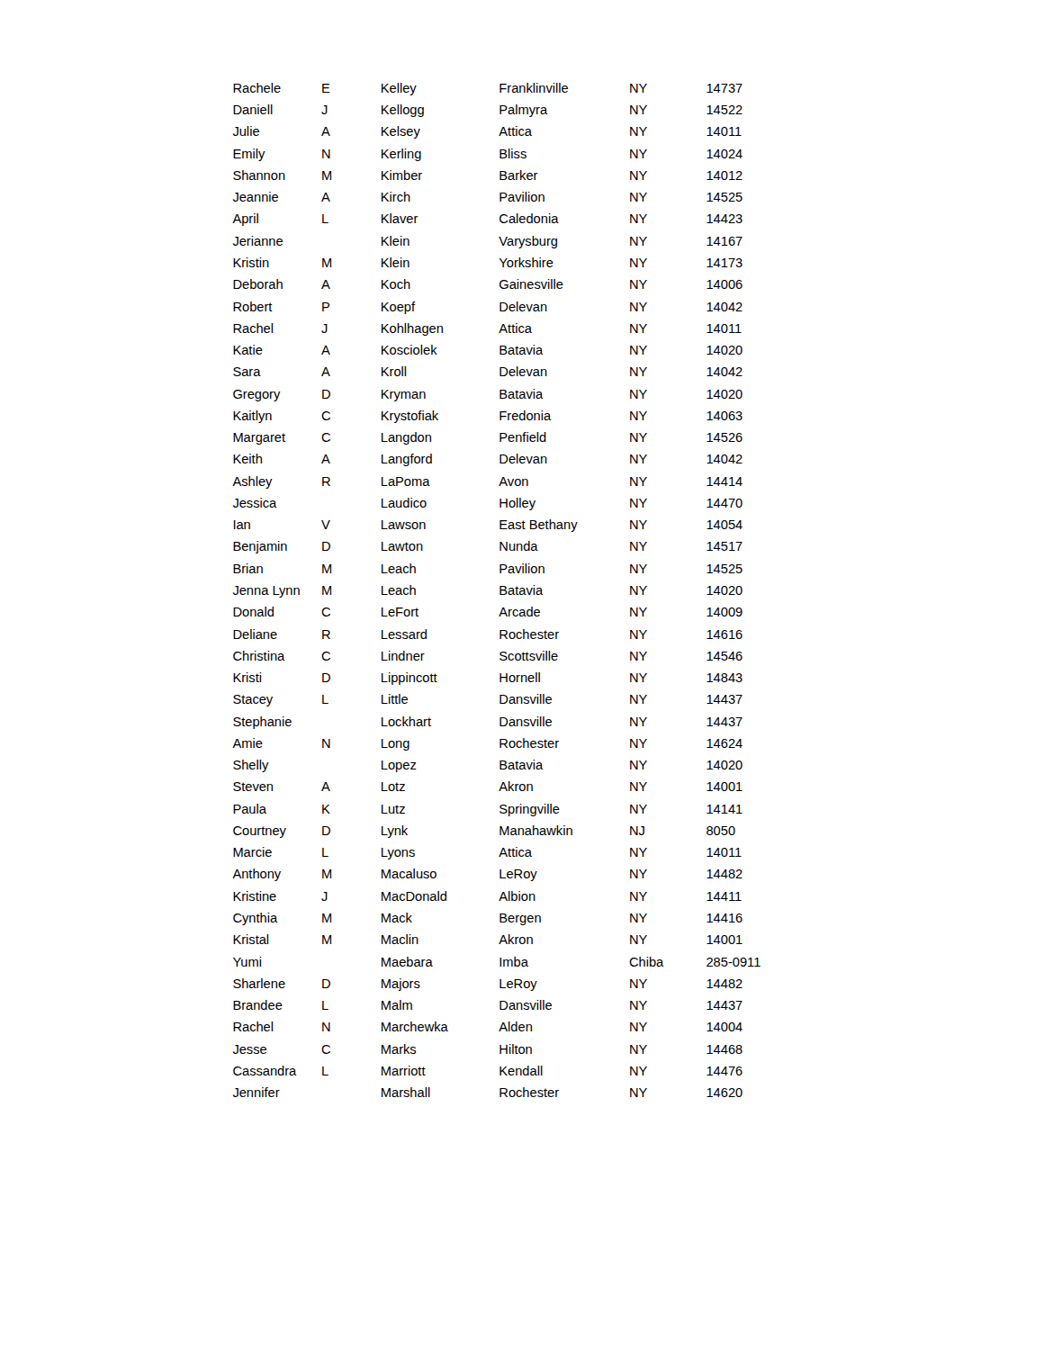| Rachele | E | Kelley | Franklinville | NY | 14737 |
| Daniell | J | Kellogg | Palmyra | NY | 14522 |
| Julie | A | Kelsey | Attica | NY | 14011 |
| Emily | N | Kerling | Bliss | NY | 14024 |
| Shannon | M | Kimber | Barker | NY | 14012 |
| Jeannie | A | Kirch | Pavilion | NY | 14525 |
| April | L | Klaver | Caledonia | NY | 14423 |
| Jerianne | | Klein | Varysburg | NY | 14167 |
| Kristin | M | Klein | Yorkshire | NY | 14173 |
| Deborah | A | Koch | Gainesville | NY | 14006 |
| Robert | P | Koepf | Delevan | NY | 14042 |
| Rachel | J | Kohlhagen | Attica | NY | 14011 |
| Katie | A | Kosciolek | Batavia | NY | 14020 |
| Sara | A | Kroll | Delevan | NY | 14042 |
| Gregory | D | Kryman | Batavia | NY | 14020 |
| Kaitlyn | C | Krystofiak | Fredonia | NY | 14063 |
| Margaret | C | Langdon | Penfield | NY | 14526 |
| Keith | A | Langford | Delevan | NY | 14042 |
| Ashley | R | LaPoma | Avon | NY | 14414 |
| Jessica | | Laudico | Holley | NY | 14470 |
| Ian | V | Lawson | East Bethany | NY | 14054 |
| Benjamin | D | Lawton | Nunda | NY | 14517 |
| Brian | M | Leach | Pavilion | NY | 14525 |
| Jenna Lynn | M | Leach | Batavia | NY | 14020 |
| Donald | C | LeFort | Arcade | NY | 14009 |
| Deliane | R | Lessard | Rochester | NY | 14616 |
| Christina | C | Lindner | Scottsville | NY | 14546 |
| Kristi | D | Lippincott | Hornell | NY | 14843 |
| Stacey | L | Little | Dansville | NY | 14437 |
| Stephanie | | Lockhart | Dansville | NY | 14437 |
| Amie | N | Long | Rochester | NY | 14624 |
| Shelly | | Lopez | Batavia | NY | 14020 |
| Steven | A | Lotz | Akron | NY | 14001 |
| Paula | K | Lutz | Springville | NY | 14141 |
| Courtney | D | Lynk | Manahawkin | NJ | 8050 |
| Marcie | L | Lyons | Attica | NY | 14011 |
| Anthony | M | Macaluso | LeRoy | NY | 14482 |
| Kristine | J | MacDonald | Albion | NY | 14411 |
| Cynthia | M | Mack | Bergen | NY | 14416 |
| Kristal | M | Maclin | Akron | NY | 14001 |
| Yumi | | Maebara | Imba | Chiba | 285-0911 |
| Sharlene | D | Majors | LeRoy | NY | 14482 |
| Brandee | L | Malm | Dansville | NY | 14437 |
| Rachel | N | Marchewka | Alden | NY | 14004 |
| Jesse | C | Marks | Hilton | NY | 14468 |
| Cassandra | L | Marriott | Kendall | NY | 14476 |
| Jennifer | | Marshall | Rochester | NY | 14620 |